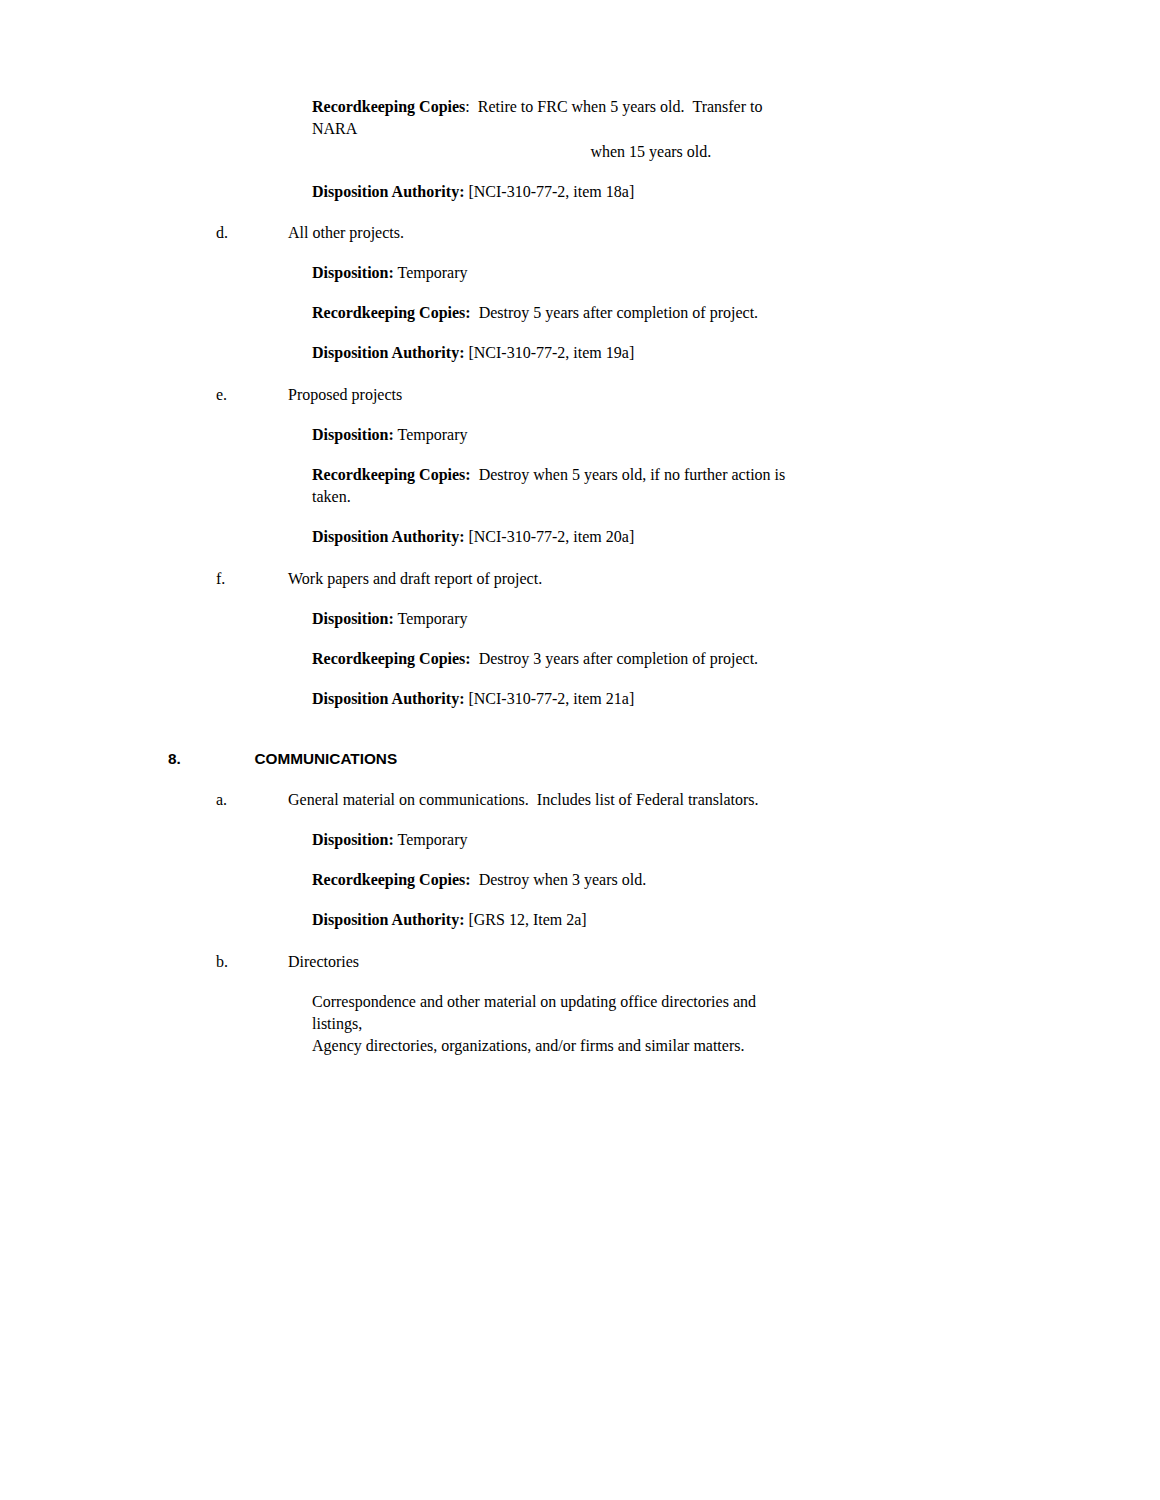Recordkeeping Copies: Retire to FRC when 5 years old. Transfer to NARA
when 15 years old.
Disposition Authority: [NCI-310-77-2, item 18a]
d.
All other projects.
Disposition: Temporary
Recordkeeping Copies: Destroy 5 years after completion of project.
Disposition Authority: [NCI-310-77-2, item 19a]
e.
Proposed projects
Disposition: Temporary
Recordkeeping Copies: Destroy when 5 years old, if no further action is taken.
Disposition Authority: [NCI-310-77-2, item 20a]
f.
Work papers and draft report of project.
Disposition: Temporary
Recordkeeping Copies: Destroy 3 years after completion of project.
Disposition Authority: [NCI-310-77-2, item 21a]
8.
COMMUNICATIONS
a.
General material on communications. Includes list of Federal translators.
Disposition: Temporary
Recordkeeping Copies: Destroy when 3 years old.
Disposition Authority: [GRS 12, Item 2a]
b.
Directories
Correspondence and other material on updating office directories and listings,
Agency directories, organizations, and/or firms and similar matters.